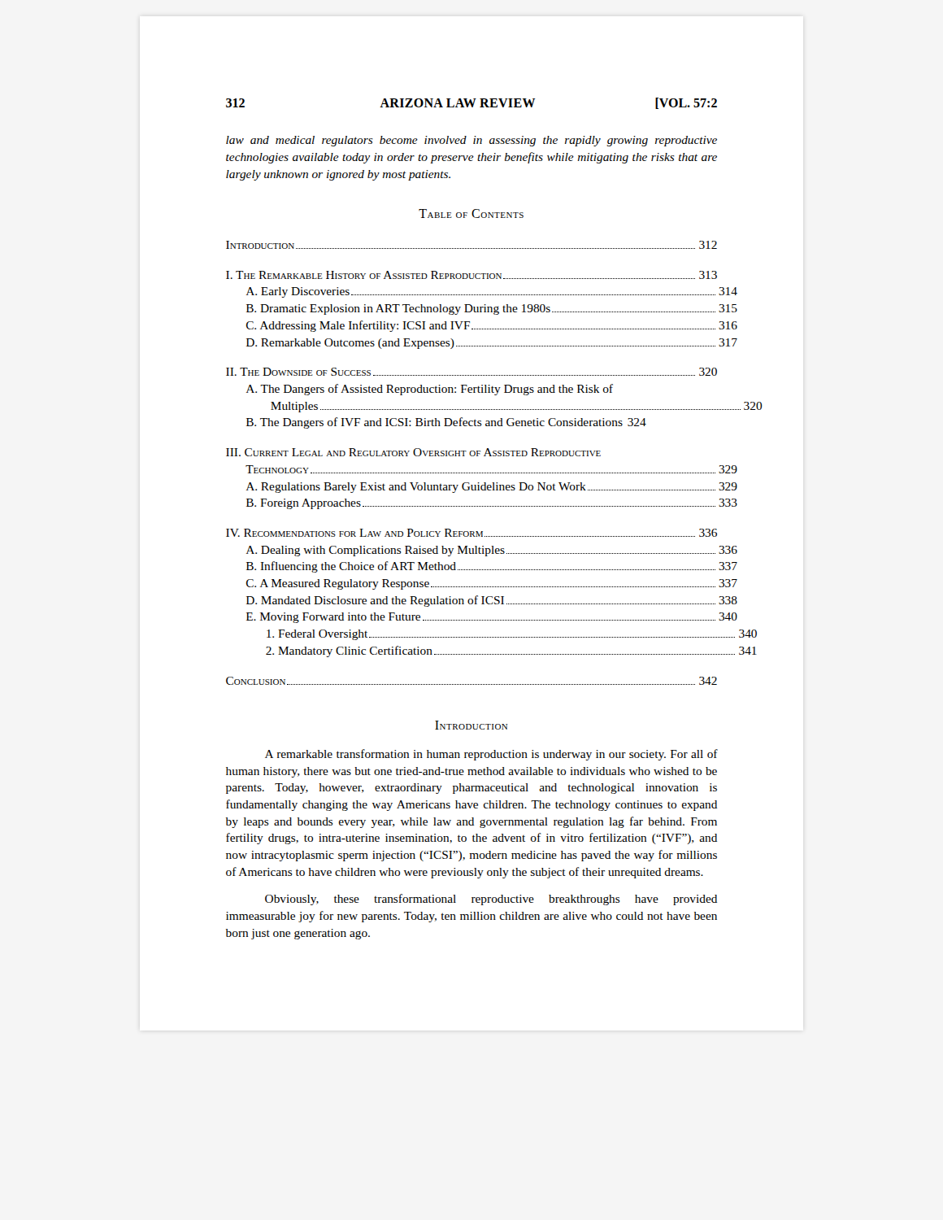312 ARIZONA LAW REVIEW [VOL. 57:2
law and medical regulators become involved in assessing the rapidly growing reproductive technologies available today in order to preserve their benefits while mitigating the risks that are largely unknown or ignored by most patients.
Table of Contents
Introduction 312
I. The Remarkable History of Assisted Reproduction 313
A. Early Discoveries 314
B. Dramatic Explosion in ART Technology During the 1980s 315
C. Addressing Male Infertility: ICSI and IVF 316
D. Remarkable Outcomes (and Expenses) 317
II. The Downside of Success 320
A. The Dangers of Assisted Reproduction: Fertility Drugs and the Risk of
Multiples 320
B. The Dangers of IVF and ICSI: Birth Defects and Genetic Considerations 324
III. Current Legal and Regulatory Oversight of Assisted Reproductive
Technology 329
A. Regulations Barely Exist and Voluntary Guidelines Do Not Work 329
B. Foreign Approaches 333
IV. Recommendations for Law and Policy Reform 336
A. Dealing with Complications Raised by Multiples 336
B. Influencing the Choice of ART Method 337
C. A Measured Regulatory Response 337
D. Mandated Disclosure and the Regulation of ICSI 338
E. Moving Forward into the Future 340
1. Federal Oversight 340
2. Mandatory Clinic Certification 341
Conclusion 342
Introduction
A remarkable transformation in human reproduction is underway in our society. For all of human history, there was but one tried-and-true method available to individuals who wished to be parents. Today, however, extraordinary pharmaceutical and technological innovation is fundamentally changing the way Americans have children. The technology continues to expand by leaps and bounds every year, while law and governmental regulation lag far behind. From fertility drugs, to intra-uterine insemination, to the advent of in vitro fertilization (“IVF”), and now intracytoplasmic sperm injection (“ICSI”), modern medicine has paved the way for millions of Americans to have children who were previously only the subject of their unrequited dreams.
Obviously, these transformational reproductive breakthroughs have provided immeasurable joy for new parents. Today, ten million children are alive who could not have been born just one generation ago.